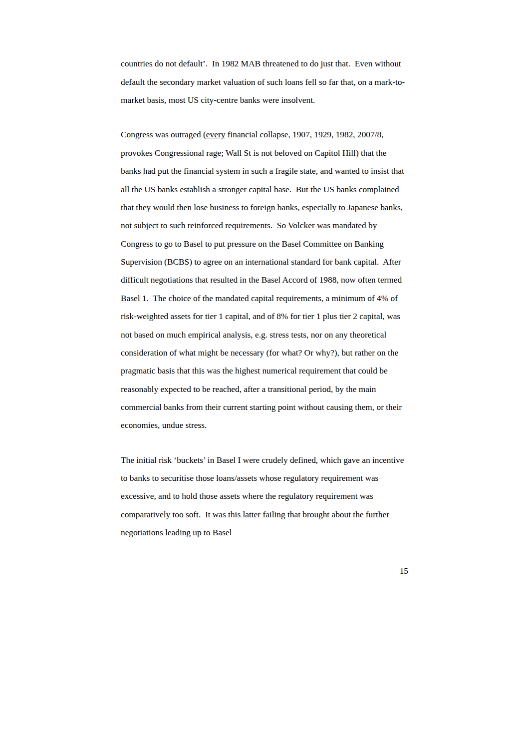countries do not default’. In 1982 MAB threatened to do just that. Even without default the secondary market valuation of such loans fell so far that, on a mark-to-market basis, most US city-centre banks were insolvent.
Congress was outraged (every financial collapse, 1907, 1929, 1982, 2007/8, provokes Congressional rage; Wall St is not beloved on Capitol Hill) that the banks had put the financial system in such a fragile state, and wanted to insist that all the US banks establish a stronger capital base. But the US banks complained that they would then lose business to foreign banks, especially to Japanese banks, not subject to such reinforced requirements. So Volcker was mandated by Congress to go to Basel to put pressure on the Basel Committee on Banking Supervision (BCBS) to agree on an international standard for bank capital. After difficult negotiations that resulted in the Basel Accord of 1988, now often termed Basel 1. The choice of the mandated capital requirements, a minimum of 4% of risk-weighted assets for tier 1 capital, and of 8% for tier 1 plus tier 2 capital, was not based on much empirical analysis, e.g. stress tests, nor on any theoretical consideration of what might be necessary (for what? Or why?), but rather on the pragmatic basis that this was the highest numerical requirement that could be reasonably expected to be reached, after a transitional period, by the main commercial banks from their current starting point without causing them, or their economies, undue stress.
The initial risk ‘buckets’ in Basel I were crudely defined, which gave an incentive to banks to securitise those loans/assets whose regulatory requirement was excessive, and to hold those assets where the regulatory requirement was comparatively too soft. It was this latter failing that brought about the further negotiations leading up to Basel
15